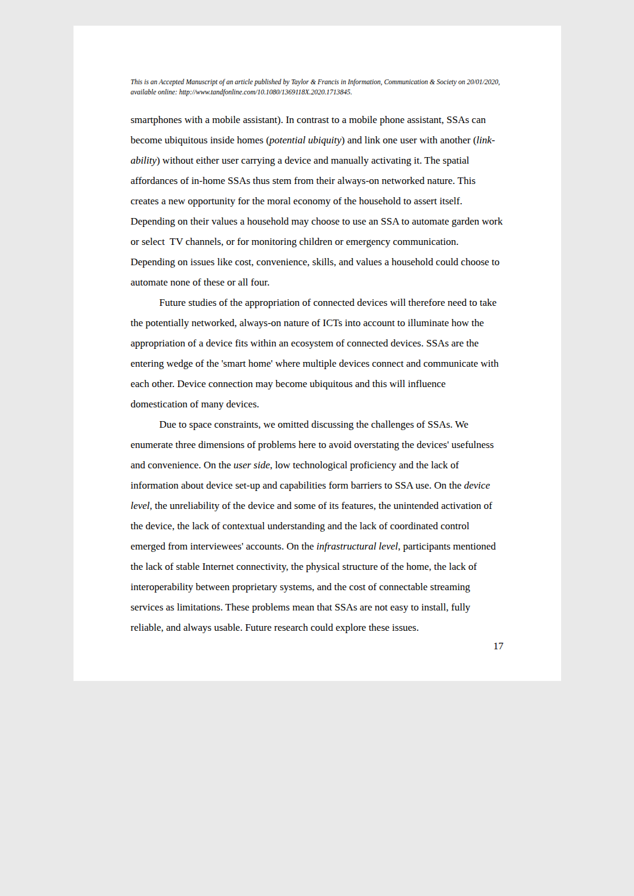This is an Accepted Manuscript of an article published by Taylor & Francis in Information, Communication & Society on 20/01/2020, available online: http://www.tandfonline.com/10.1080/1369118X.2020.1713845.
smartphones with a mobile assistant). In contrast to a mobile phone assistant, SSAs can become ubiquitous inside homes (potential ubiquity) and link one user with another (link-ability) without either user carrying a device and manually activating it. The spatial affordances of in-home SSAs thus stem from their always-on networked nature. This creates a new opportunity for the moral economy of the household to assert itself. Depending on their values a household may choose to use an SSA to automate garden work or select TV channels, or for monitoring children or emergency communication. Depending on issues like cost, convenience, skills, and values a household could choose to automate none of these or all four.
Future studies of the appropriation of connected devices will therefore need to take the potentially networked, always-on nature of ICTs into account to illuminate how the appropriation of a device fits within an ecosystem of connected devices. SSAs are the entering wedge of the 'smart home' where multiple devices connect and communicate with each other. Device connection may become ubiquitous and this will influence domestication of many devices.
Due to space constraints, we omitted discussing the challenges of SSAs. We enumerate three dimensions of problems here to avoid overstating the devices' usefulness and convenience. On the user side, low technological proficiency and the lack of information about device set-up and capabilities form barriers to SSA use. On the device level, the unreliability of the device and some of its features, the unintended activation of the device, the lack of contextual understanding and the lack of coordinated control emerged from interviewees' accounts. On the infrastructural level, participants mentioned the lack of stable Internet connectivity, the physical structure of the home, the lack of interoperability between proprietary systems, and the cost of connectable streaming services as limitations. These problems mean that SSAs are not easy to install, fully reliable, and always usable. Future research could explore these issues.
17